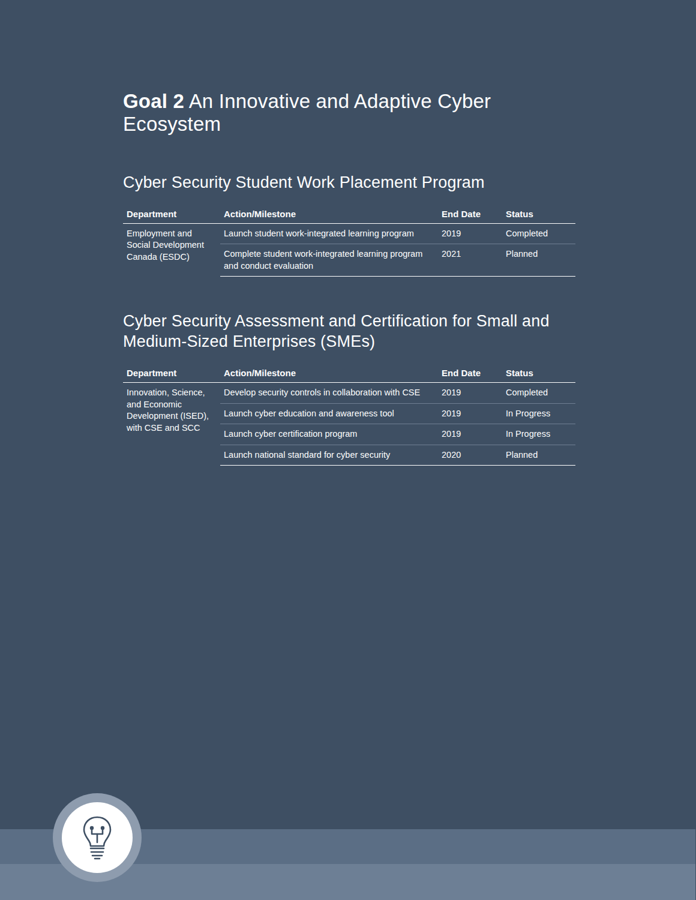Goal 2 An Innovative and Adaptive Cyber Ecosystem
Cyber Security Student Work Placement Program
| Department | Action/Milestone | End Date | Status |
| --- | --- | --- | --- |
| Employment and Social Development Canada (ESDC) | Launch student work-integrated learning program | 2019 | Completed |
| Complete student work-integrated learning program and conduct evaluation | 2021 | Planned |
Cyber Security Assessment and Certification for Small and
Medium-Sized Enterprises (SMEs)
| Department | Action/Milestone | End Date | Status |
| --- | --- | --- | --- |
| Innovation, Science, and Economic Development (ISED), with CSE and SCC | Develop security controls in collaboration with CSE | 2019 | Completed |
| Launch cyber education and awareness tool | 2019 | In Progress |
| Launch cyber certification program | 2019 | In Progress |
| Launch national standard for cyber security | 2020 | Planned |